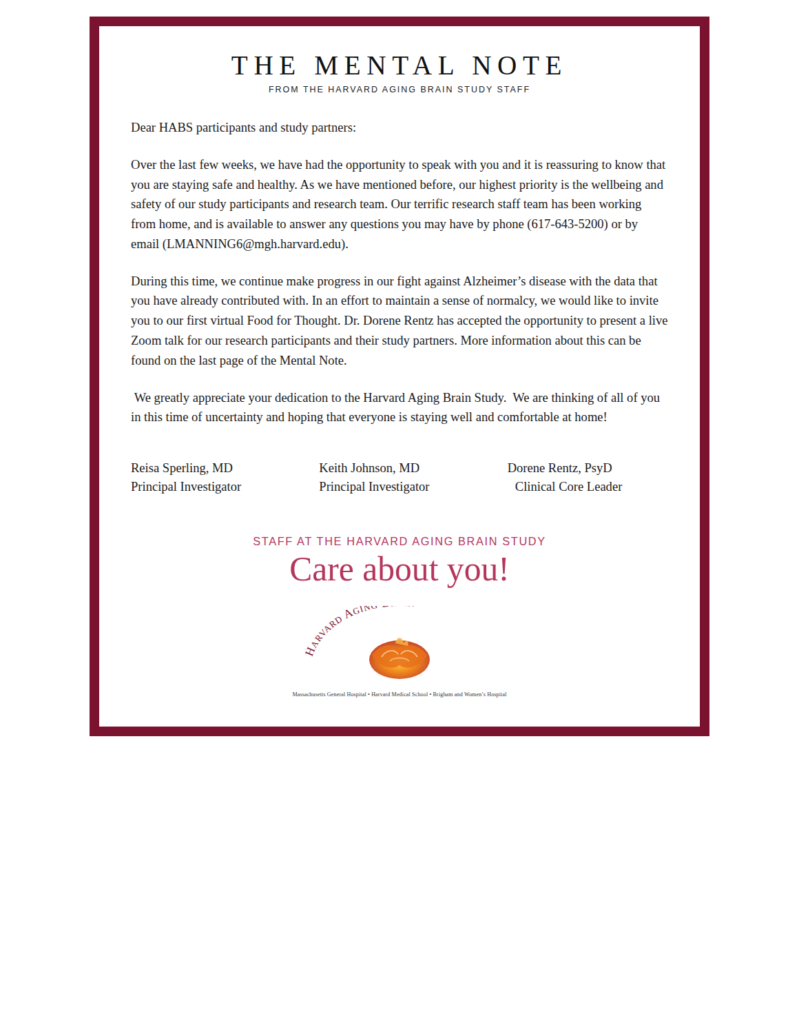The Mental Note
From the Harvard Aging Brain Study Staff
Dear HABS participants and study partners:
Over the last few weeks, we have had the opportunity to speak with you and it is reassuring to know that you are staying safe and healthy. As we have mentioned before, our highest priority is the wellbeing and safety of our study participants and research team. Our terrific research staff team has been working from home, and is available to answer any questions you may have by phone (617-643-5200) or by email (LMANNING6@mgh.harvard.edu).
During this time, we continue make progress in our fight against Alzheimer’s disease with the data that you have already contributed with. In an effort to maintain a sense of normalcy, we would like to invite you to our first virtual Food for Thought. Dr. Dorene Rentz has accepted the opportunity to present a live Zoom talk for our research participants and their study partners. More information about this can be found on the last page of the Mental Note.
We greatly appreciate your dedication to the Harvard Aging Brain Study. We are thinking of all of you in this time of uncertainty and hoping that everyone is staying well and comfortable at home!
Reisa Sperling, MD Principal Investigator
Keith Johnson, MD Principal Investigator
Dorene Rentz, PsyD Clinical Core Leader
Staff at the Harvard Aging Brain Study
Care about you!
HARVARD AGING BRAIN
Massachusetts General Hospital • Harvard Medical School • Brigham and Women’s Hospital